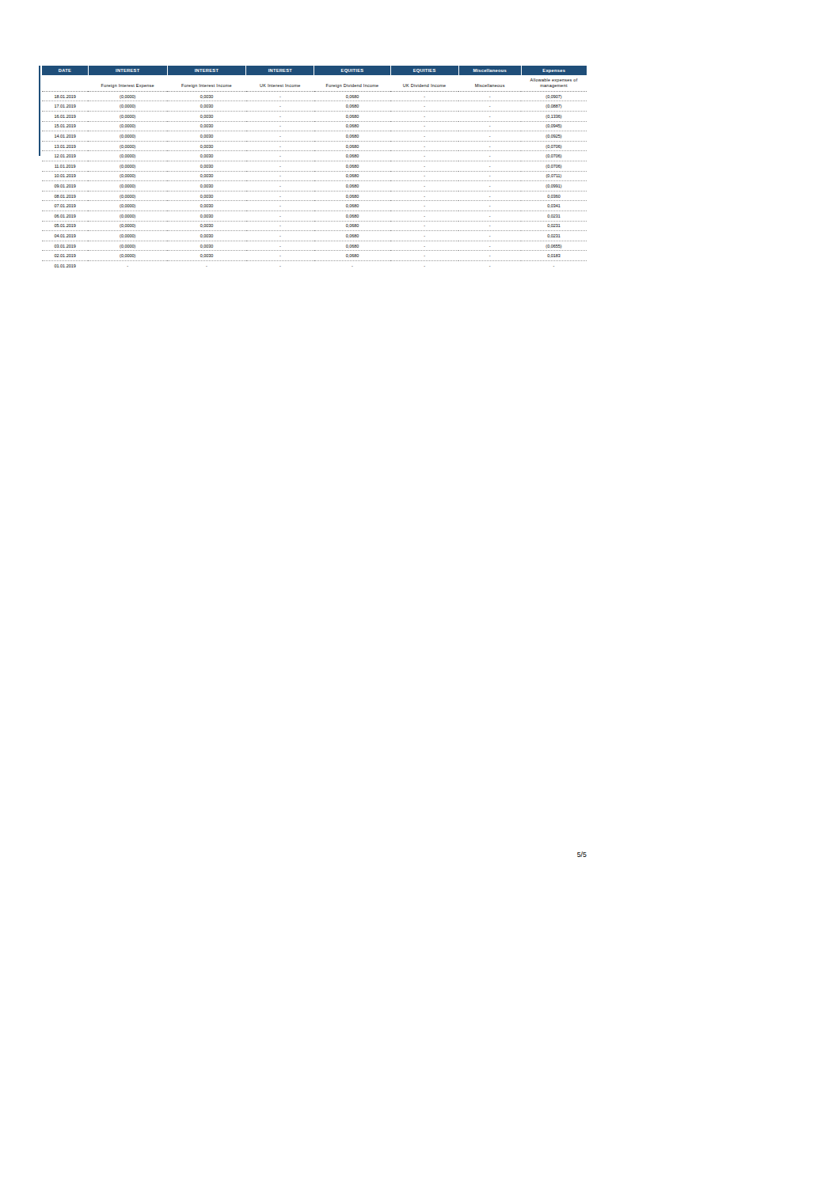| DATE | INTEREST | INTEREST | INTEREST | EQUITIES | EQUITIES | Miscellaneous | Expenses |
| --- | --- | --- | --- | --- | --- | --- | --- |
| | Foreign Interest Expense | Foreign Interest Income | UK Interest Income | Foreign Dividend Income | UK Dividend Income | Miscellaneous | Allowable expenses of management |
| 18.01.2019 | (0,0000) | 0,0030 | - | 0,0680 | - | - | (0,0907) |
| 17.01.2019 | (0,0000) | 0,0030 | - | 0,0680 | - | - | (0,0887) |
| 16.01.2019 | (0,0000) | 0,0030 | - | 0,0680 | - | - | (0,1336) |
| 15.01.2019 | (0,0000) | 0,0030 | - | 0,0680 | - | - | (0,0945) |
| 14.01.2019 | (0,0000) | 0,0030 | - | 0,0680 | - | - | (0,0925) |
| 13.01.2019 | (0,0000) | 0,0030 | - | 0,0680 | - | - | (0,0706) |
| 12.01.2019 | (0,0000) | 0,0030 | - | 0,0680 | - | - | (0,0706) |
| 11.01.2019 | (0,0000) | 0,0030 | - | 0,0680 | - | - | (0,0706) |
| 10.01.2019 | (0,0000) | 0,0030 | - | 0,0680 | - | - | (0,0711) |
| 09.01.2019 | (0,0000) | 0,0030 | - | 0,0680 | - | - | (0,0991) |
| 08.01.2019 | (0,0000) | 0,0030 | - | 0,0680 | - | - | 0,0360 |
| 07.01.2019 | (0,0000) | 0,0030 | - | 0,0680 | - | - | 0,0341 |
| 06.01.2019 | (0,0000) | 0,0030 | - | 0,0680 | - | - | 0,0231 |
| 05.01.2019 | (0,0000) | 0,0030 | - | 0,0680 | - | - | 0,0231 |
| 04.01.2019 | (0,0000) | 0,0030 | - | 0,0680 | - | - | 0,0231 |
| 03.01.2019 | (0,0000) | 0,0030 | - | 0,0680 | - | - | (0,0655) |
| 02.01.2019 | (0,0000) | 0,0030 | - | 0,0680 | - | - | 0,0183 |
| 01.01.2019 | - | - | - | - | - | - | - |
5/5